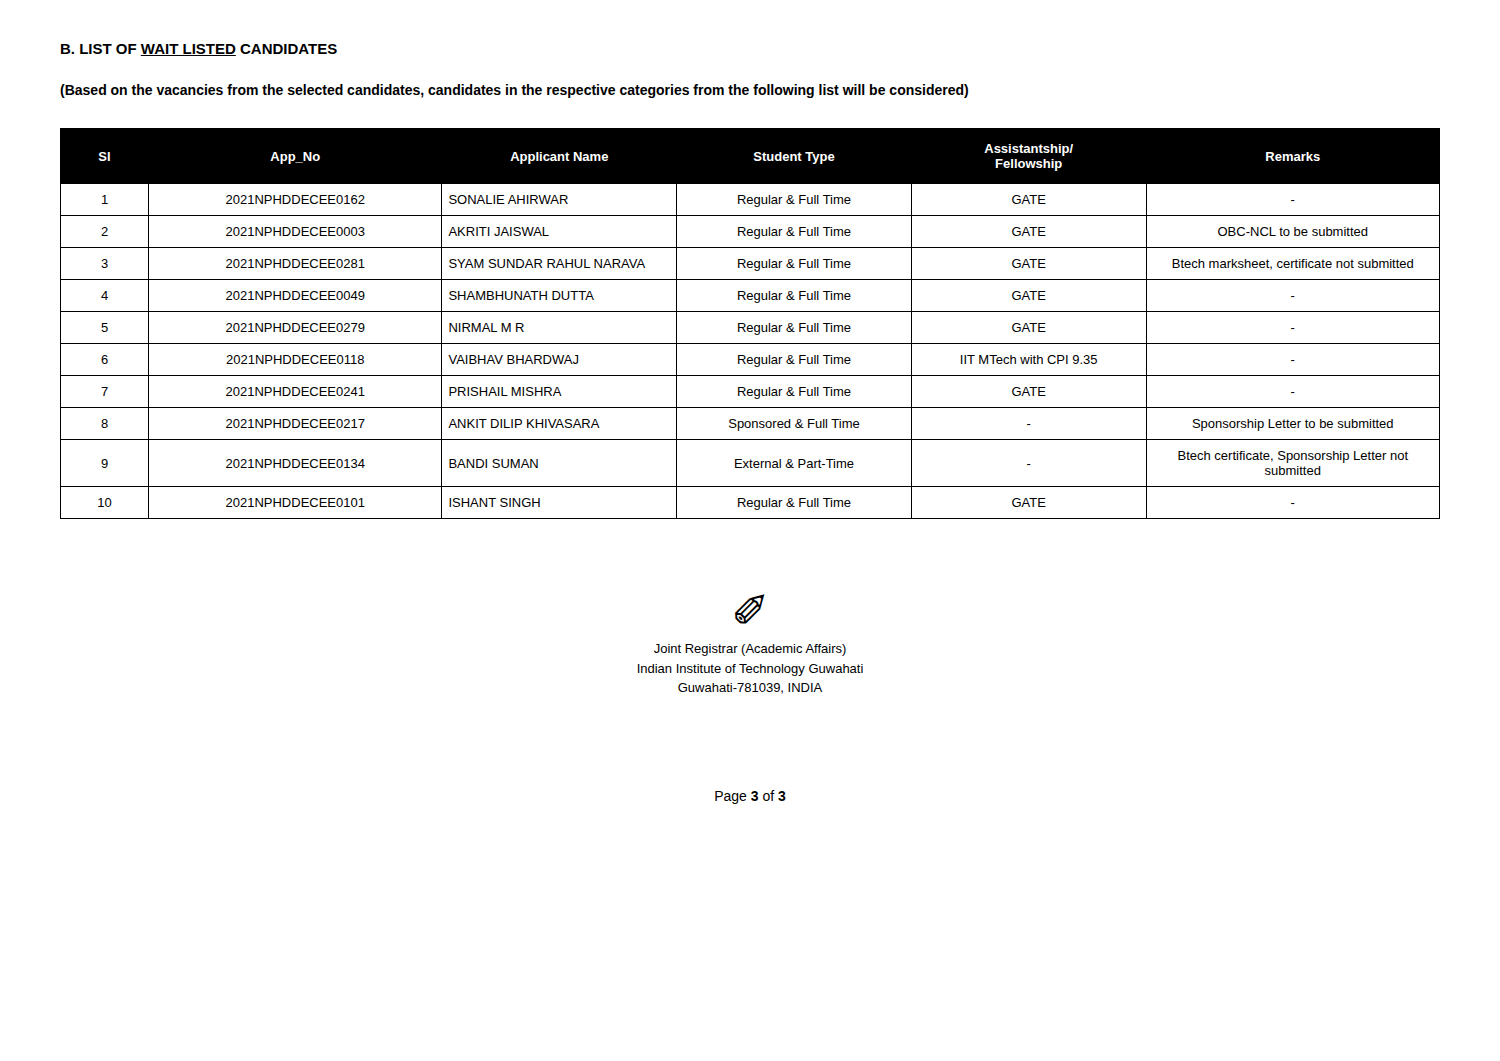B. LIST OF WAIT LISTED CANDIDATES
(Based on the vacancies from the selected candidates, candidates in the respective categories from the following list will be considered)
| Sl | App_No | Applicant Name | Student Type | Assistantship/ Fellowship | Remarks |
| --- | --- | --- | --- | --- | --- |
| 1 | 2021NPHDDECEE0162 | SONALIE AHIRWAR | Regular & Full Time | GATE | - |
| 2 | 2021NPHDDECEE0003 | AKRITI JAISWAL | Regular & Full Time | GATE | OBC-NCL to be submitted |
| 3 | 2021NPHDDECEE0281 | SYAM SUNDAR RAHUL NARAVA | Regular & Full Time | GATE | Btech marksheet, certificate not submitted |
| 4 | 2021NPHDDECEE0049 | SHAMBHUNATH DUTTA | Regular & Full Time | GATE | - |
| 5 | 2021NPHDDECEE0279 | NIRMAL M R | Regular & Full Time | GATE | - |
| 6 | 2021NPHDDECEE0118 | VAIBHAV BHARDWAJ | Regular & Full Time | IIT MTech with CPI 9.35 | - |
| 7 | 2021NPHDDECEE0241 | PRISHAIL MISHRA | Regular & Full Time | GATE | - |
| 8 | 2021NPHDDECEE0217 | ANKIT DILIP KHIVASARA | Sponsored & Full Time | - | Sponsorship Letter to be submitted |
| 9 | 2021NPHDDECEE0134 | BANDI SUMAN | External & Part-Time | - | Btech certificate, Sponsorship Letter not submitted |
| 10 | 2021NPHDDECEE0101 | ISHANT SINGH | Regular & Full Time | GATE | - |
✐
Joint Registrar (Academic Affairs)
Indian Institute of Technology Guwahati
Guwahati-781039, INDIA
Page 3 of 3